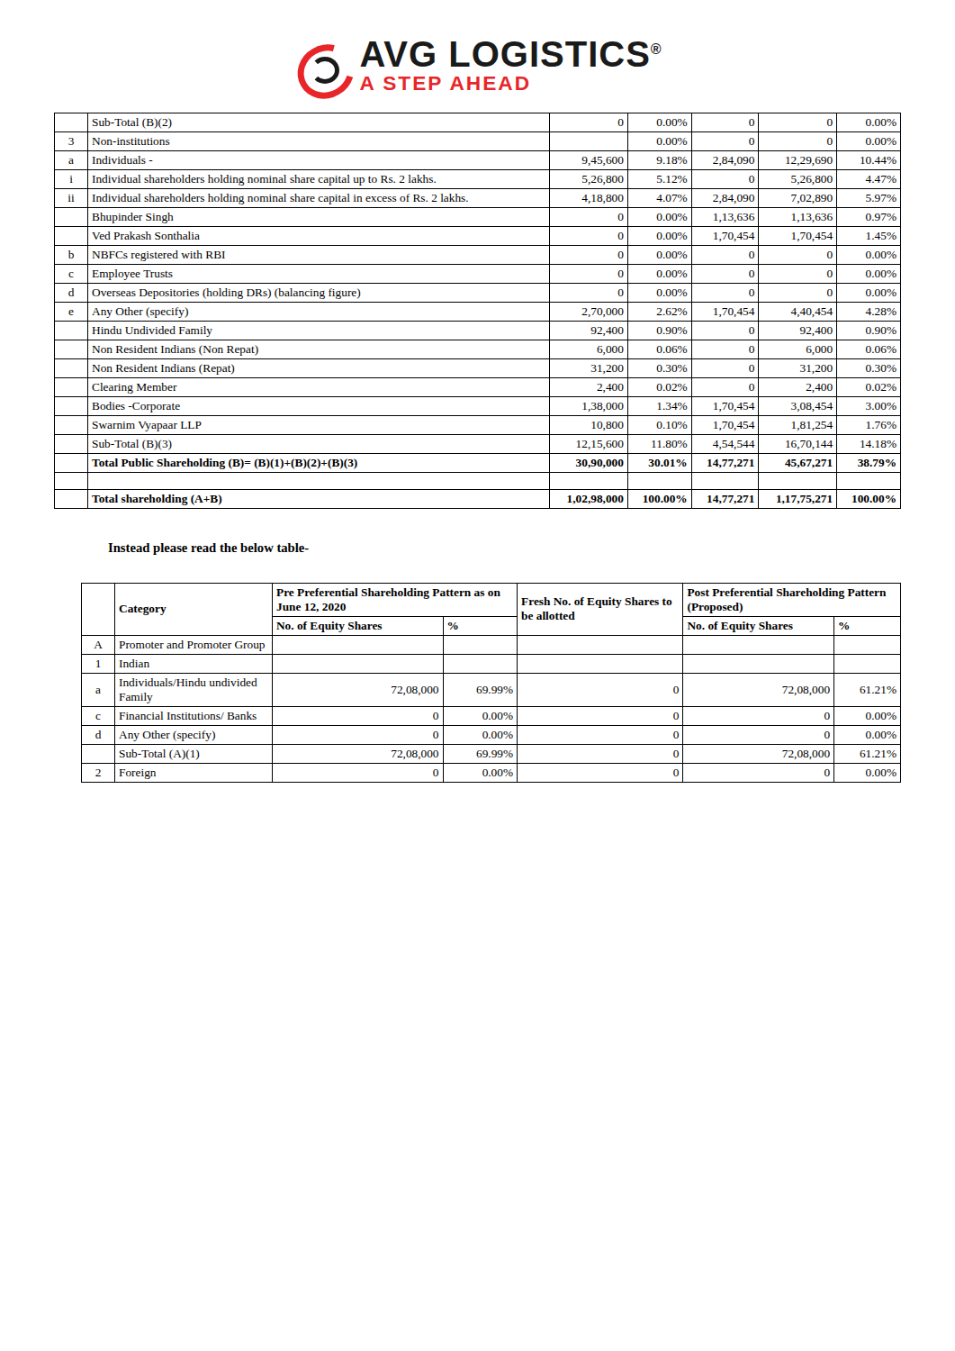AVG LOGISTICS®
A STEP AHEAD
| | Sub-Total (B)(2) | 0 | 0.00% | 0 | 0 | 0.00% |
| 3 | Non-institutions | | 0.00% | 0 | 0 | 0.00% |
| a | Individuals - | 9,45,600 | 9.18% | 2,84,090 | 12,29,690 | 10.44% |
| i | Individual shareholders holding nominal share capital up to Rs. 2 lakhs. | 5,26,800 | 5.12% | 0 | 5,26,800 | 4.47% |
| ii | Individual shareholders holding nominal share capital in excess of Rs. 2 lakhs. | 4,18,800 | 4.07% | 2,84,090 | 7,02,890 | 5.97% |
| | Bhupinder Singh | 0 | 0.00% | 1,13,636 | 1,13,636 | 0.97% |
| | Ved Prakash Sonthalia | 0 | 0.00% | 1,70,454 | 1,70,454 | 1.45% |
| b | NBFCs registered with RBI | 0 | 0.00% | 0 | 0 | 0.00% |
| c | Employee Trusts | 0 | 0.00% | 0 | 0 | 0.00% |
| d | Overseas Depositories (holding DRs) (balancing figure) | 0 | 0.00% | 0 | 0 | 0.00% |
| e | Any Other (specify) | 2,70,000 | 2.62% | 1,70,454 | 4,40,454 | 4.28% |
| | Hindu Undivided Family | 92,400 | 0.90% | 0 | 92,400 | 0.90% |
| | Non Resident Indians (Non Repat) | 6,000 | 0.06% | 0 | 6,000 | 0.06% |
| | Non Resident Indians (Repat) | 31,200 | 0.30% | 0 | 31,200 | 0.30% |
| | Clearing Member | 2,400 | 0.02% | 0 | 2,400 | 0.02% |
| | Bodies -Corporate | 1,38,000 | 1.34% | 1,70,454 | 3,08,454 | 3.00% |
| | Swarnim Vyapaar LLP | 10,800 | 0.10% | 1,70,454 | 1,81,254 | 1.76% |
| | Sub-Total (B)(3) | 12,15,600 | 11.80% | 4,54,544 | 16,70,144 | 14.18% |
| | Total Public Shareholding (B)= (B)(1)+(B)(2)+(B)(3) | 30,90,000 | 30.01% | 14,77,271 | 45,67,271 | 38.79% |
| | Total shareholding (A+B) | 1,02,98,000 | 100.00% | 14,77,271 | 1,17,75,271 | 100.00% |
Instead please read the below table-
| | Category | Pre Preferential Shareholding Pattern as on June 12, 2020 | Fresh No. of Equity Shares to be allotted | Post Preferential Shareholding Pattern (Proposed) |
| No. of Equity Shares | % | No. of Equity Shares | % |
| A | Promoter and Promoter Group | | | | | |
| 1 | Indian | | | | | |
| a | Individuals/Hindu undivided Family | 72,08,000 | 69.99% | 0 | 72,08,000 | 61.21% |
| c | Financial Institutions/ Banks | 0 | 0.00% | 0 | 0 | 0.00% |
| d | Any Other (specify) | 0 | 0.00% | 0 | 0 | 0.00% |
| | Sub-Total (A)(1) | 72,08,000 | 69.99% | 0 | 72,08,000 | 61.21% |
| 2 | Foreign | 0 | 0.00% | 0 | 0 | 0.00% |